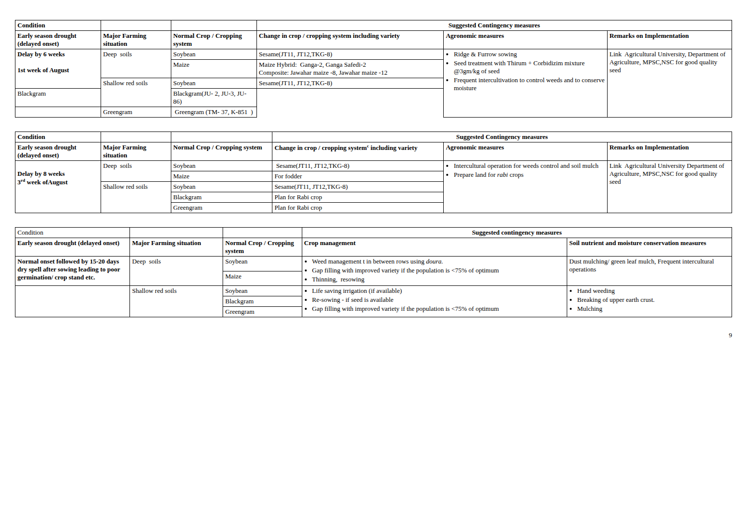| Condition | | | Suggested Contingency measures |
| Early season drought (delayed onset) | Major Farming situation | Normal Crop / Cropping system | Change in crop / cropping system including variety | Agronomic measures | Remarks on Implementation |
| Delay by 6 weeks 1st week of August | Deep soils | Soybean | Sesame(JT11, JT12,TKG-8) | Ridge & Furrow sowing Seed treatment with Thirum + Corbidizim mixture @3gm/kg of seed Frequent intercultivation to control weeds and to conserve moisture | Link Agricultural University, Department of Agriculture, MPSC,NSC for good quality seed |
| Maize | Maize Hybrid: Ganga-2, Ganga Safedi-2 Composite: Jawahar maize -8, Jawahar maize -12 |
| Shallow red soils | Soybean | Sesame(JT11, JT12,TKG-8) |
| Blackgram | Blackgram(JU- 2, JU-3, JU-86) |
| | Greengram | Greengram (TM- 37, K-851 ) |
| Condition | | | Suggested Contingency measures |
| Early season drought (delayed onset) | Major Farming situation | Normal Crop / Cropping system | Change in crop / cropping system c including variety | Agronomic measures | Remarks on Implementation |
| Delay by 8 weeks 3 rd week ofAugust | Deep soils | Soybean | Sesame(JT11, JT12,TKG-8) | Intercultural operation for weeds control and soil mulch Prepare land for rabi crops | Link Agricultural University Department of Agriculture, MPSC,NSC for good quality seed |
| Maize | For fodder |
| Shallow red soils | Soybean | Sesame(JT11, JT12,TKG-8) |
| Blackgram | Plan for Rabi crop |
| Greengram | Plan for Rabi crop |
| Condition | | | Suggested contingency measures |
| Early season drought (delayed onset) | Major Farming situation | Normal Crop / Cropping system | Crop management | Soil nutrient and moisture conservation measures |
| Normal onset followed by 15-20 days dry spell after sowing leading to poor germination/ crop stand etc. | Deep soils | Soybean | Weed management t in between rows using doura. Gap filling with improved variety if the population is <75% of optimum Thinning, resowing | Dust mulching/ green leaf mulch, Frequent intercultural operations |
| Maize |
| | Shallow red soils | Soybean | Life saving irrigation (if available) Re-sowing - if seed is available Gap filling with improved variety if the population is <75% of optimum | Hand weeding Breaking of upper earth crust. Mulching |
| Blackgram |
| Greengram |
9